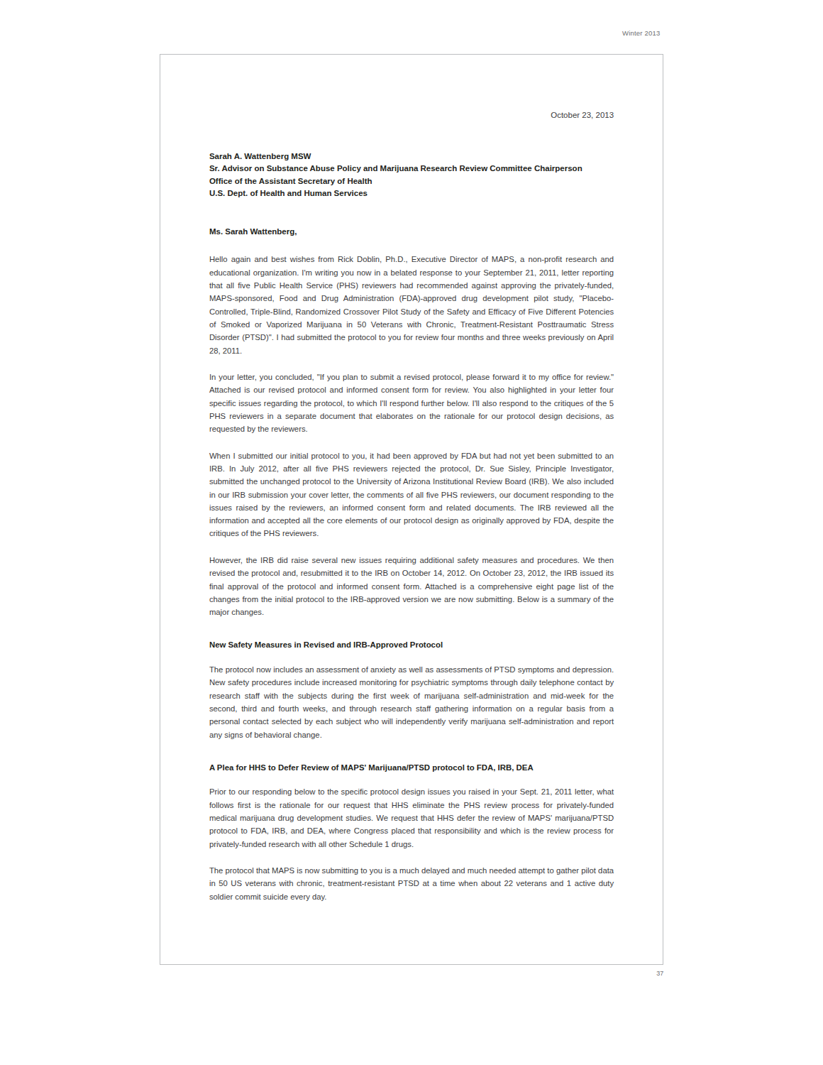Winter 2013
October 23, 2013
Sarah A. Wattenberg MSW
Sr. Advisor on Substance Abuse Policy and Marijuana Research Review Committee Chairperson
Office of the Assistant Secretary of Health
U.S. Dept. of Health and Human Services
Ms. Sarah Wattenberg,
Hello again and best wishes from Rick Doblin, Ph.D., Executive Director of MAPS, a non-profit research and educational organization. I'm writing you now in a belated response to your September 21, 2011, letter reporting that all five Public Health Service (PHS) reviewers had recommended against approving the privately-funded, MAPS-sponsored, Food and Drug Administration (FDA)-approved drug development pilot study, "Placebo-Controlled, Triple-Blind, Randomized Crossover Pilot Study of the Safety and Efficacy of Five Different Potencies of Smoked or Vaporized Marijuana in 50 Veterans with Chronic, Treatment-Resistant Posttraumatic Stress Disorder (PTSD)". I had submitted the protocol to you for review four months and three weeks previously on April 28, 2011.
In your letter, you concluded, "If you plan to submit a revised protocol, please forward it to my office for review." Attached is our revised protocol and informed consent form for review. You also highlighted in your letter four specific issues regarding the protocol, to which I'll respond further below. I'll also respond to the critiques of the 5 PHS reviewers in a separate document that elaborates on the rationale for our protocol design decisions, as requested by the reviewers.
When I submitted our initial protocol to you, it had been approved by FDA but had not yet been submitted to an IRB. In July 2012, after all five PHS reviewers rejected the protocol, Dr. Sue Sisley, Principle Investigator, submitted the unchanged protocol to the University of Arizona Institutional Review Board (IRB). We also included in our IRB submission your cover letter, the comments of all five PHS reviewers, our document responding to the issues raised by the reviewers, an informed consent form and related documents. The IRB reviewed all the information and accepted all the core elements of our protocol design as originally approved by FDA, despite the critiques of the PHS reviewers.
However, the IRB did raise several new issues requiring additional safety measures and procedures. We then revised the protocol and, resubmitted it to the IRB on October 14, 2012. On October 23, 2012, the IRB issued its final approval of the protocol and informed consent form. Attached is a comprehensive eight page list of the changes from the initial protocol to the IRB-approved version we are now submitting. Below is a summary of the major changes.
New Safety Measures in Revised and IRB-Approved Protocol
The protocol now includes an assessment of anxiety as well as assessments of PTSD symptoms and depression. New safety procedures include increased monitoring for psychiatric symptoms through daily telephone contact by research staff with the subjects during the first week of marijuana self-administration and mid-week for the second, third and fourth weeks, and through research staff gathering information on a regular basis from a personal contact selected by each subject who will independently verify marijuana self-administration and report any signs of behavioral change.
A Plea for HHS to Defer Review of MAPS' Marijuana/PTSD protocol to FDA, IRB, DEA
Prior to our responding below to the specific protocol design issues you raised in your Sept. 21, 2011 letter, what follows first is the rationale for our request that HHS eliminate the PHS review process for privately-funded medical marijuana drug development studies. We request that HHS defer the review of MAPS' marijuana/PTSD protocol to FDA, IRB, and DEA, where Congress placed that responsibility and which is the review process for privately-funded research with all other Schedule 1 drugs.
The protocol that MAPS is now submitting to you is a much delayed and much needed attempt to gather pilot data in 50 US veterans with chronic, treatment-resistant PTSD at a time when about 22 veterans and 1 active duty soldier commit suicide every day.
37